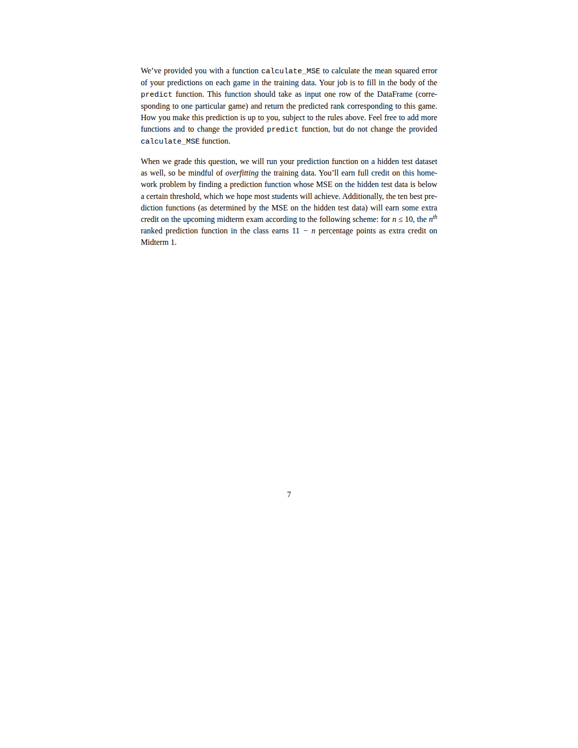We’ve provided you with a function calculate_MSE to calculate the mean squared error of your predictions on each game in the training data. Your job is to fill in the body of the predict function. This function should take as input one row of the DataFrame (corresponding to one particular game) and return the predicted rank corresponding to this game. How you make this prediction is up to you, subject to the rules above. Feel free to add more functions and to change the provided predict function, but do not change the provided calculate_MSE function.
When we grade this question, we will run your prediction function on a hidden test dataset as well, so be mindful of overfitting the training data. You’ll earn full credit on this homework problem by finding a prediction function whose MSE on the hidden test data is below a certain threshold, which we hope most students will achieve. Additionally, the ten best prediction functions (as determined by the MSE on the hidden test data) will earn some extra credit on the upcoming midterm exam according to the following scheme: for n ≤ 10, the nth ranked prediction function in the class earns 11 − n percentage points as extra credit on Midterm 1.
7